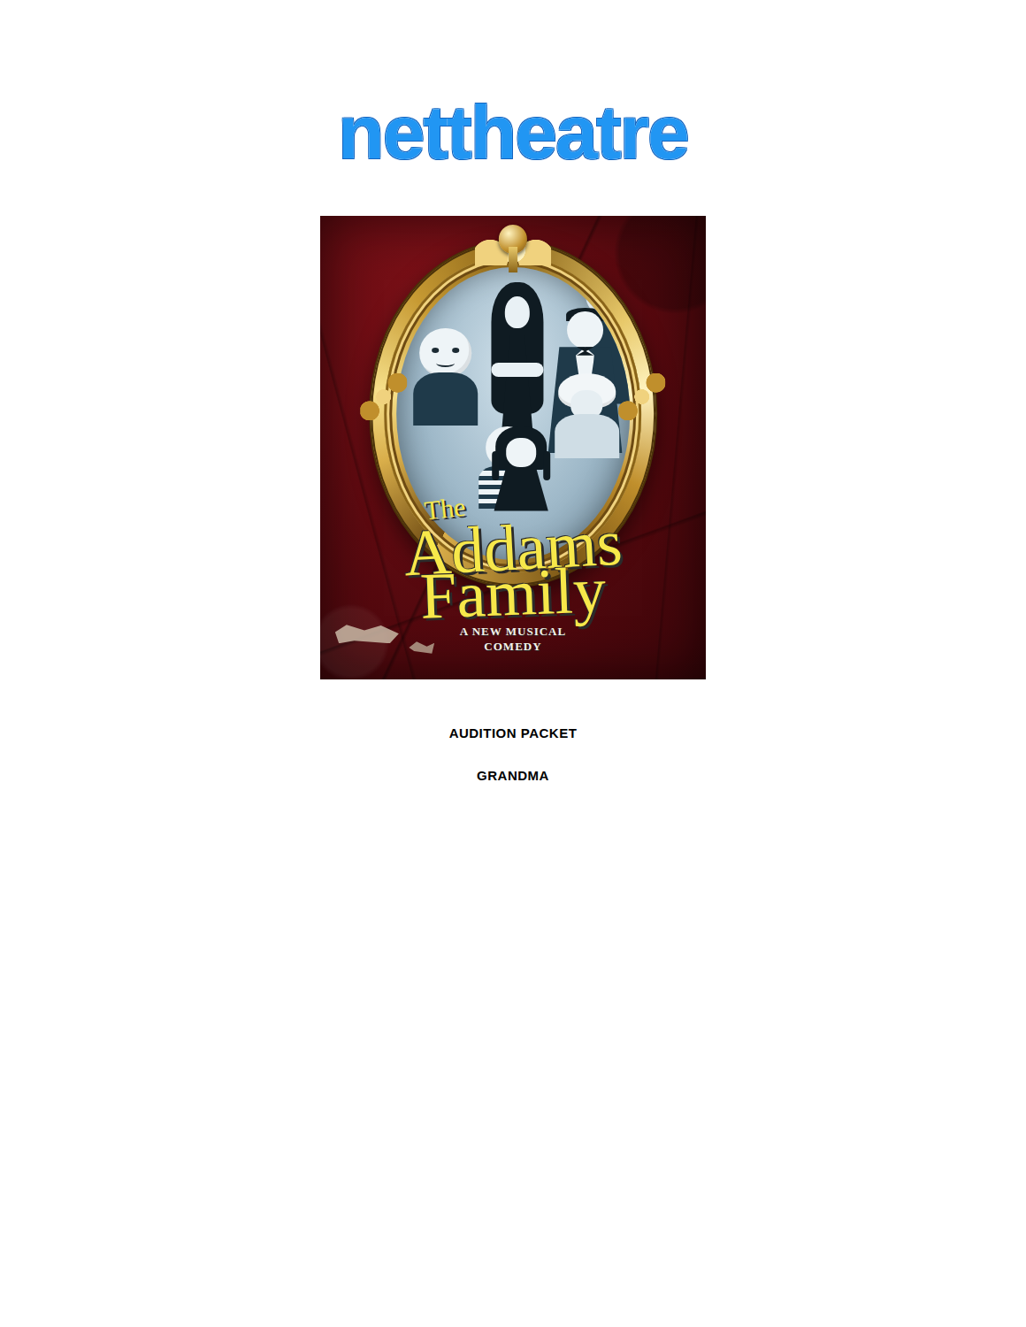nettheatre
The Addams Family
A NEW MUSICAL
COMEDY
AUDITION PACKET
GRANDMA